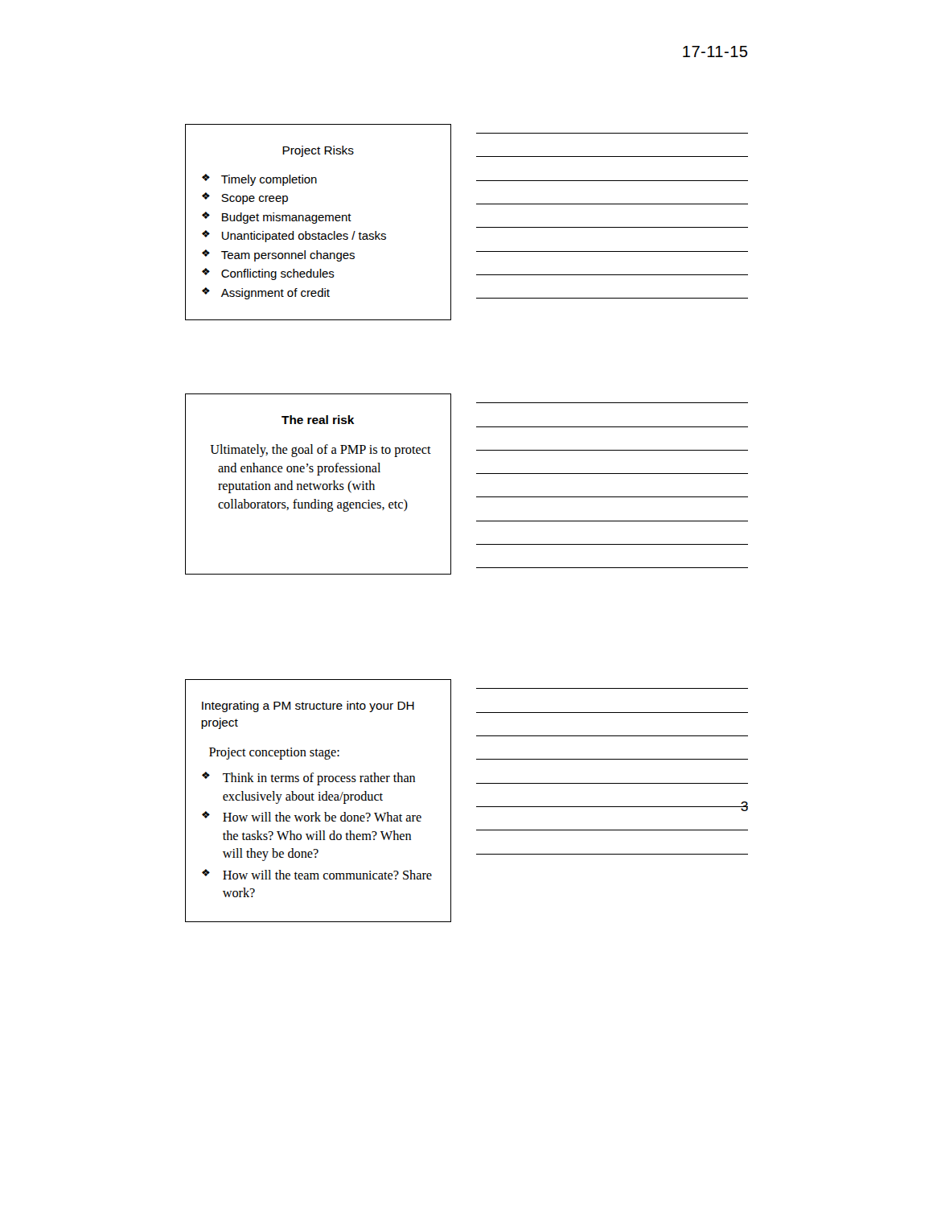17-11-15
Project Risks
Timely completion
Scope creep
Budget mismanagement
Unanticipated obstacles / tasks
Team personnel changes
Conflicting schedules
Assignment of credit
The real risk
Ultimately, the goal of a PMP is to protect and enhance one’s professional reputation and networks (with collaborators, funding agencies, etc)
Integrating a PM structure into your DH project
Project conception stage:
Think in terms of process rather than exclusively about idea/product
How will the work be done? What are the tasks? Who will do them? When will they be done?
How will the team communicate? Share work?
3